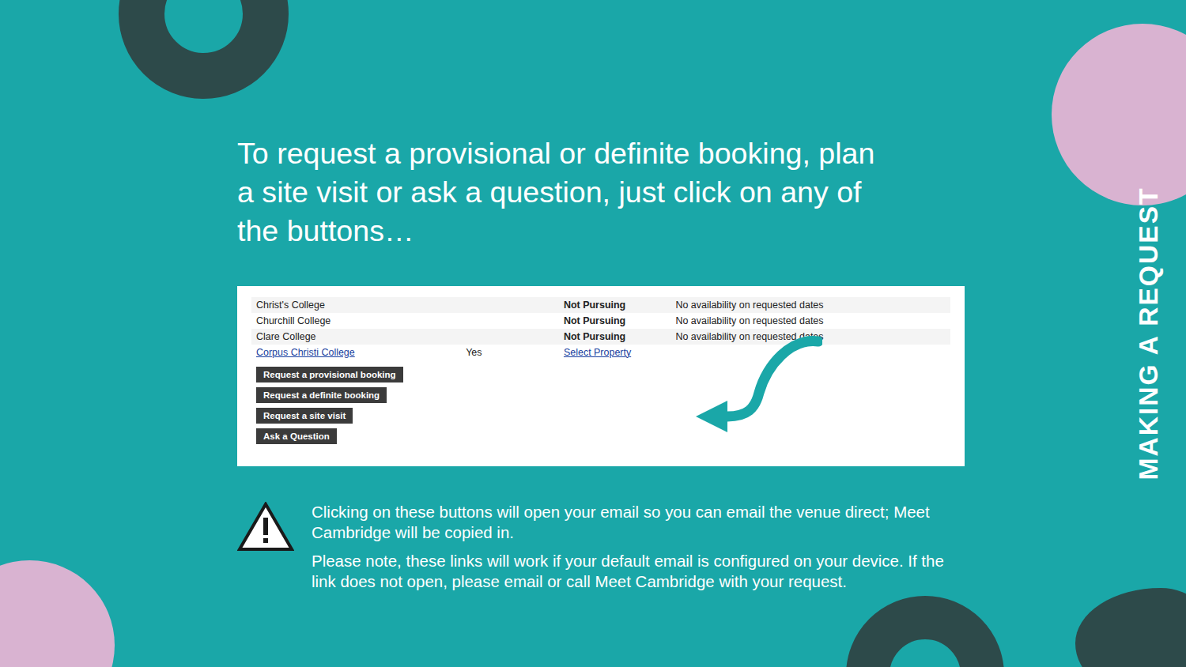MAKING A REQUEST
To request a provisional or definite booking, plan a site visit or ask a question, just click on any of the buttons…
| Christ's College | | Not Pursuing | No availability on requested dates |
| Churchill College | | Not Pursuing | No availability on requested dates |
| Clare College | | Not Pursuing | No availability on requested dates |
| Corpus Christi College | Yes | Select Property | |
Request a provisional booking Request a definite booking Request a site visit Ask a Question
Clicking on these buttons will open your email so you can email the venue direct; Meet Cambridge will be copied in.
Please note, these links will work if your default email is configured on your device. If the link does not open, please email or call Meet Cambridge with your request.